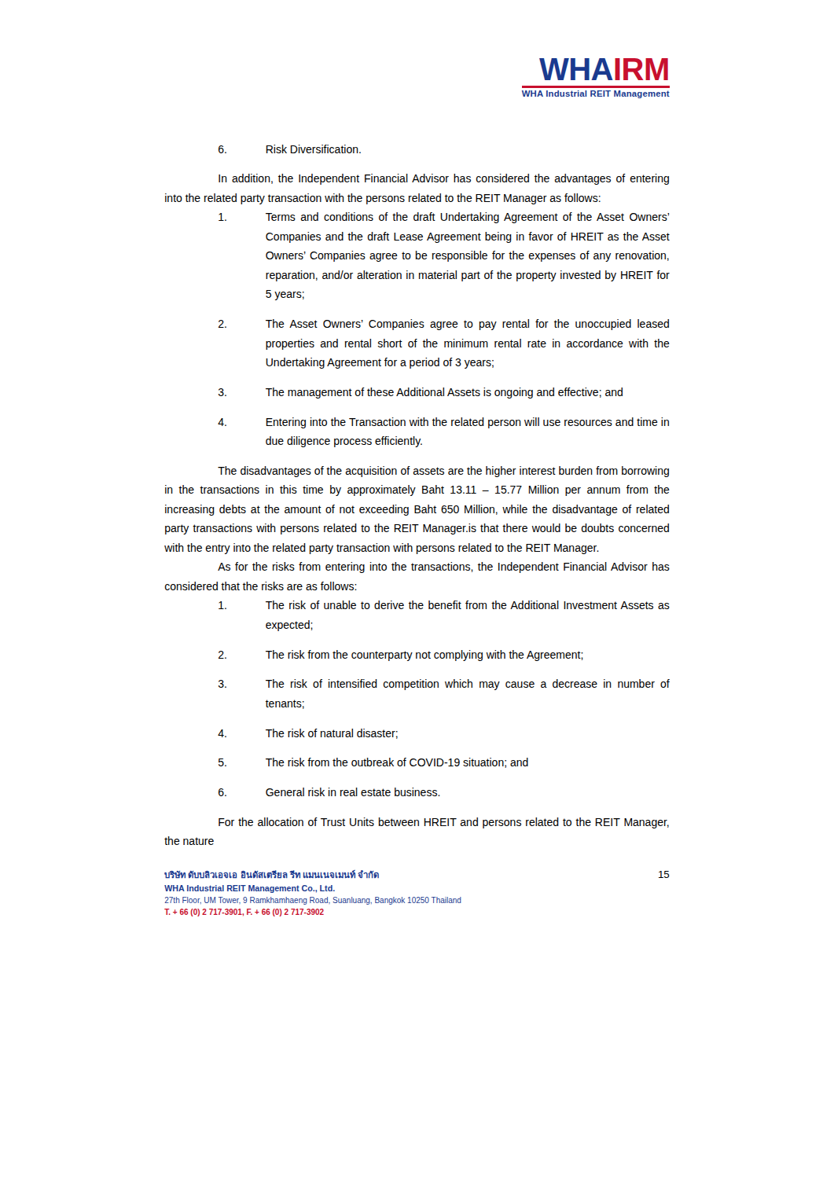WHA IRM
WHA Industrial REIT Management
6.
Risk Diversification.
In addition, the Independent Financial Advisor has considered the advantages of entering into the related party transaction with the persons related to the REIT Manager as follows:
1.
Terms and conditions of the draft Undertaking Agreement of the Asset Owners’ Companies and the draft Lease Agreement being in favor of HREIT as the Asset Owners’ Companies agree to be responsible for the expenses of any renovation, reparation, and/or alteration in material part of the property invested by HREIT for 5 years;
2.
The Asset Owners’ Companies agree to pay rental for the unoccupied leased properties and rental short of the minimum rental rate in accordance with the Undertaking Agreement for a period of 3 years;
3.
The management of these Additional Assets is ongoing and effective; and
4.
Entering into the Transaction with the related person will use resources and time in due diligence process efficiently.
The disadvantages of the acquisition of assets are the higher interest burden from borrowing in the transactions in this time by approximately Baht 13.11 – 15.77 Million per annum from the increasing debts at the amount of not exceeding Baht 650 Million, while the disadvantage of related party transactions with persons related to the REIT Manager.is that there would be doubts concerned with the entry into the related party transaction with persons related to the REIT Manager.
As for the risks from entering into the transactions, the Independent Financial Advisor has considered that the risks are as follows:
1.
The risk of unable to derive the benefit from the Additional Investment Assets as expected;
2.
The risk from the counterparty not complying with the Agreement;
3.
The risk of intensified competition which may cause a decrease in number of tenants;
4.
The risk of natural disaster;
5.
The risk from the outbreak of COVID-19 situation; and
6.
General risk in real estate business.
For the allocation of Trust Units between HREIT and persons related to the REIT Manager, the nature
บริษัท ดับบลิวเอจเอ อินดัสเตรียล รีท แมนเนจเมนท์ จำกัด
WHA Industrial REIT Management Co., Ltd.
27th Floor, UM Tower, 9 Ramkhamhaeng Road, Suanluang, Bangkok 10250 Thailand
T. + 66 (0) 2 717-3901, F. + 66 (0) 2 717-3902
15